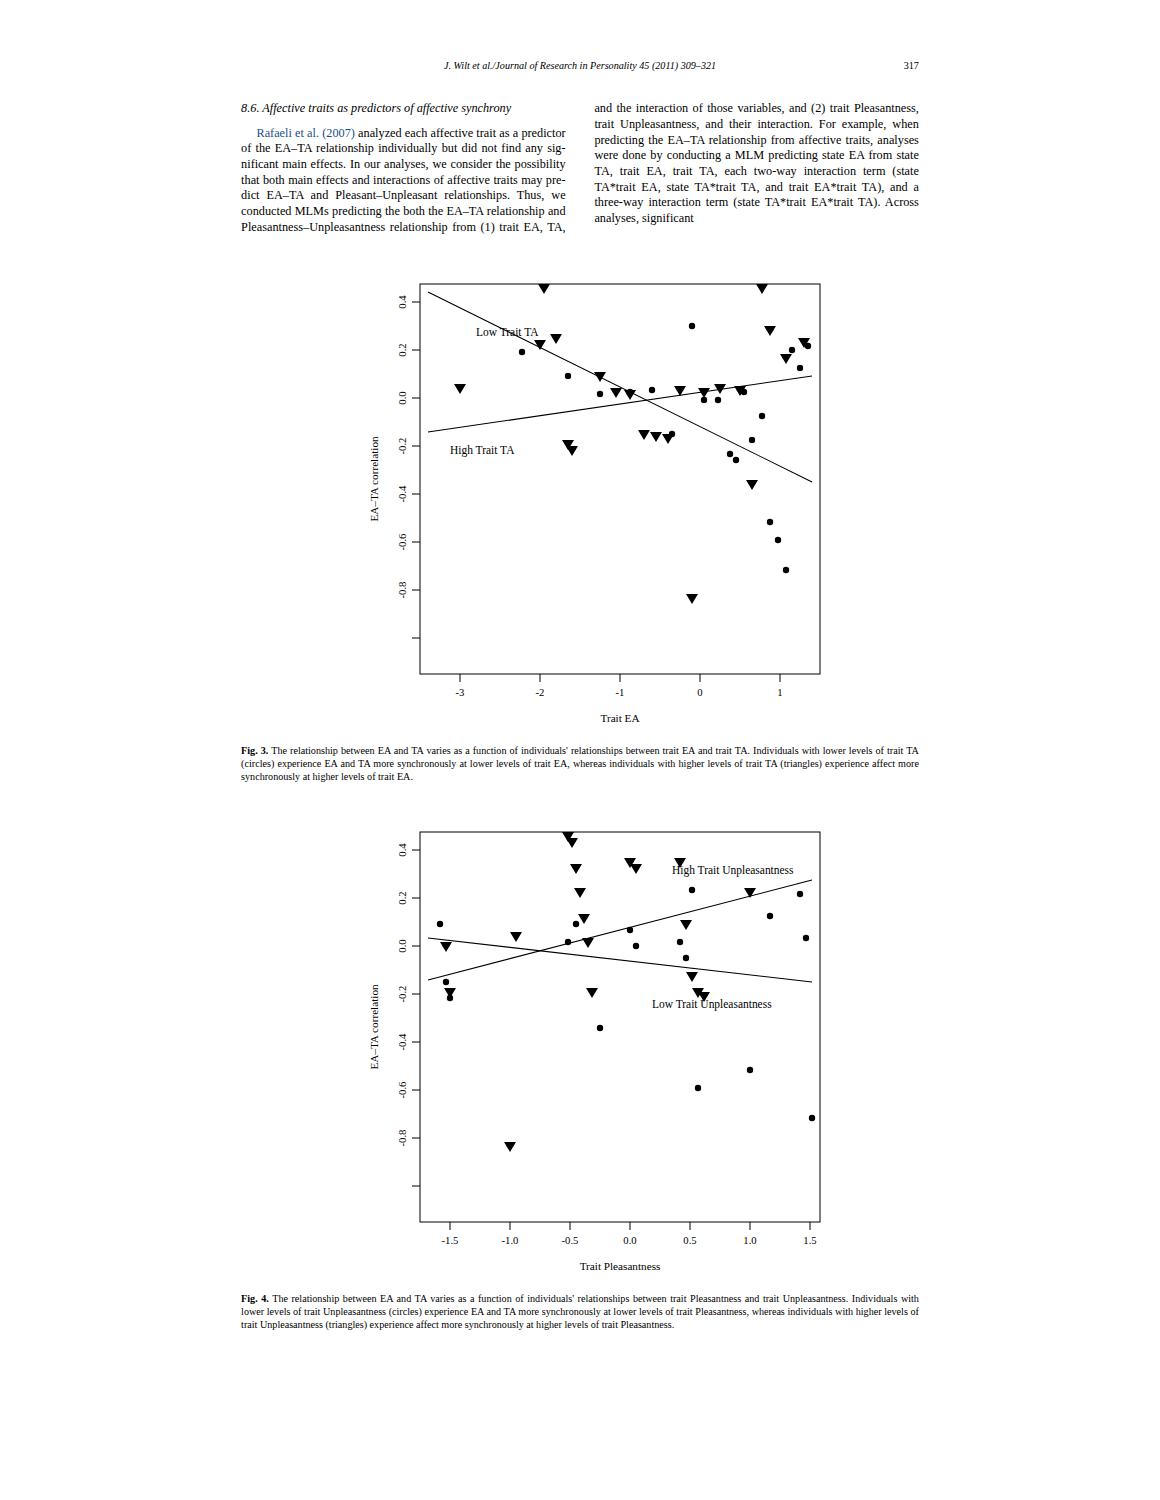J. Wilt et al./Journal of Research in Personality 45 (2011) 309–321
317
8.6. Affective traits as predictors of affective synchrony
Rafaeli et al. (2007) analyzed each affective trait as a predictor of the EA–TA relationship individually but did not find any significant main effects. In our analyses, we consider the possibility that both main effects and interactions of affective traits may predict EA–TA and Pleasant–Unpleasant relationships. Thus, we conducted MLMs predicting the both the EA–TA relationship and Pleasantness–Unpleasantness relationship from (1) trait EA, TA, and the interaction of those variables, and (2) trait Pleasantness, trait Unpleasantness, and their interaction. For example, when predicting the EA–TA relationship from affective traits, analyses were done by conducting a MLM predicting state EA from state TA, trait EA, trait TA, each two-way interaction term (state TA*trait EA, state TA*trait TA, and trait EA*trait TA), and a three-way interaction term (state TA*trait EA*trait TA). Across analyses, significant
0.4 0.2 0.0 -0.2 -0.4 -0.6 -0.8 EA–TA correlation -3 -2 -1 0 1 Trait EA Low Trait TA High Trait TA
Fig. 3. The relationship between EA and TA varies as a function of individuals' relationships between trait EA and trait TA. Individuals with lower levels of trait TA (circles) experience EA and TA more synchronously at lower levels of trait EA, whereas individuals with higher levels of trait TA (triangles) experience affect more synchronously at higher levels of trait EA.
0.4 0.2 0.0 -0.2 -0.4 -0.6 -0.8 EA–TA correlation -1.5 -1.0 -0.5 0.0 0.5 1.0 1.5 Trait Pleasantness High Trait Unpleasantness Low Trait Unpleasantness
Fig. 4. The relationship between EA and TA varies as a function of individuals' relationships between trait Pleasantness and trait Unpleasantness. Individuals with lower levels of trait Unpleasantness (circles) experience EA and TA more synchronously at lower levels of trait Pleasantness, whereas individuals with higher levels of trait Unpleasantness (triangles) experience affect more synchronously at higher levels of trait Pleasantness.